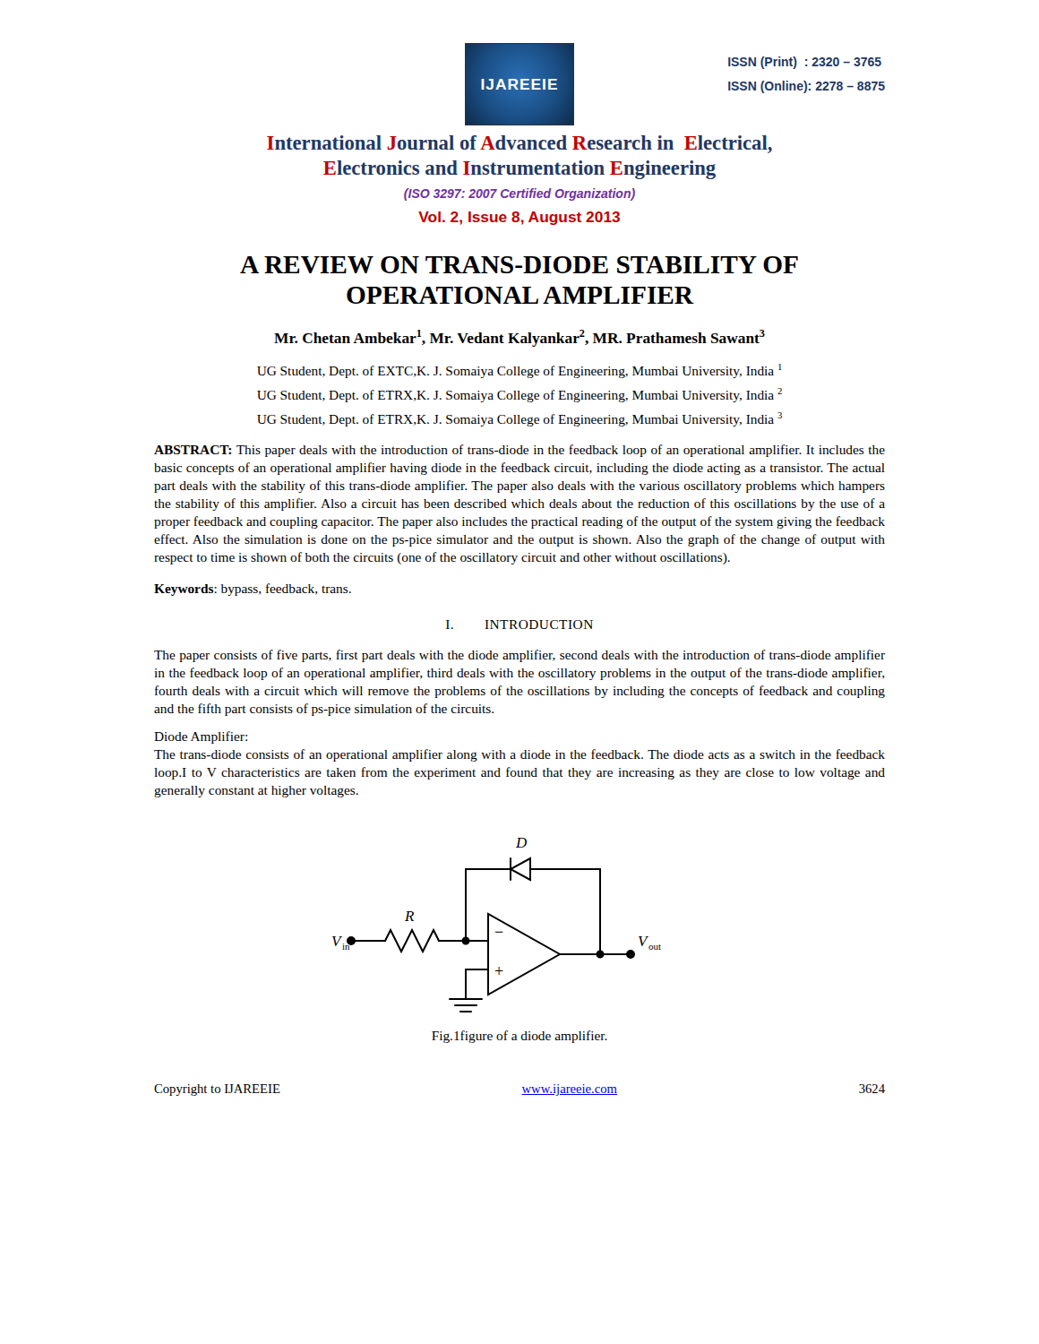ISSN (Print) : 2320 – 3765
ISSN (Online): 2278 – 8875
IJAREEIE
International Journal of Advanced Research in Electrical,
Electronics and Instrumentation Engineering
(ISO 3297: 2007 Certified Organization)
Vol. 2, Issue 8, August 2013
A REVIEW ON TRANS-DIODE STABILITY OF OPERATIONAL AMPLIFIER
Mr. Chetan Ambekar1, Mr. Vedant Kalyankar2, MR. Prathamesh Sawant3
UG Student, Dept. of EXTC,K. J. Somaiya College of Engineering, Mumbai University, India 1
UG Student, Dept. of ETRX,K. J. Somaiya College of Engineering, Mumbai University, India 2
UG Student, Dept. of ETRX,K. J. Somaiya College of Engineering, Mumbai University, India 3
ABSTRACT: This paper deals with the introduction of trans-diode in the feedback loop of an operational amplifier. It includes the basic concepts of an operational amplifier having diode in the feedback circuit, including the diode acting as a transistor. The actual part deals with the stability of this trans-diode amplifier. The paper also deals with the various oscillatory problems which hampers the stability of this amplifier. Also a circuit has been described which deals about the reduction of this oscillations by the use of a proper feedback and coupling capacitor. The paper also includes the practical reading of the output of the system giving the feedback effect. Also the simulation is done on the ps-pice simulator and the output is shown. Also the graph of the change of output with respect to time is shown of both the circuits (one of the oscillatory circuit and other without oscillations).
Keywords: bypass, feedback, trans.
I. INTRODUCTION
The paper consists of five parts, first part deals with the diode amplifier, second deals with the introduction of trans-diode amplifier in the feedback loop of an operational amplifier, third deals with the oscillatory problems in the output of the trans-diode amplifier, fourth deals with a circuit which will remove the problems of the oscillations by including the concepts of feedback and coupling and the fifth part consists of ps-pice simulation of the circuits.
Diode Amplifier:
The trans-diode consists of an operational amplifier along with a diode in the feedback. The diode acts as a switch in the feedback loop.I to V characteristics are taken from the experiment and found that they are increasing as they are close to low voltage and generally constant at higher voltages.
V in R D V out − +
Fig.1figure of a diode amplifier.
Copyright to IJAREEIE www.ijareeie.com 3624